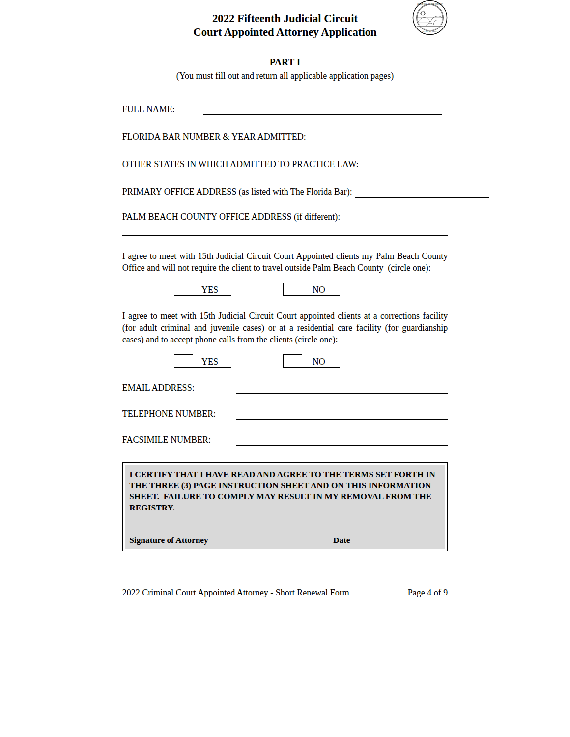GREAT SEAL OF THE STATE OF IN GOD WE TRUST
2022 Fifteenth Judicial Circuit
Court Appointed Attorney Application
PART I
(You must fill out and return all applicable application pages)
FULL NAME:
FLORIDA BAR NUMBER & YEAR ADMITTED:
OTHER STATES IN WHICH ADMITTED TO PRACTICE LAW:
PRIMARY OFFICE ADDRESS (as listed with The Florida Bar):
PALM BEACH COUNTY OFFICE ADDRESS (if different):
I agree to meet with 15th Judicial Circuit Court Appointed clients my Palm Beach County Office and will not require the client to travel outside Palm Beach County (circle one):
YES NO
I agree to meet with 15th Judicial Circuit Court appointed clients at a corrections facility (for adult criminal and juvenile cases) or at a residential care facility (for guardianship cases) and to accept phone calls from the clients (circle one):
YES NO
EMAIL ADDRESS:
TELEPHONE NUMBER:
FACSIMILE NUMBER:
I CERTIFY THAT I HAVE READ AND AGREE TO THE TERMS SET FORTH IN THE THREE (3) PAGE INSTRUCTION SHEET AND ON THIS INFORMATION SHEET. FAILURE TO COMPLY MAY RESULT IN MY REMOVAL FROM THE REGISTRY.
Signature of Attorney Date
2022 Criminal Court Appointed Attorney - Short Renewal Form Page 4 of 9